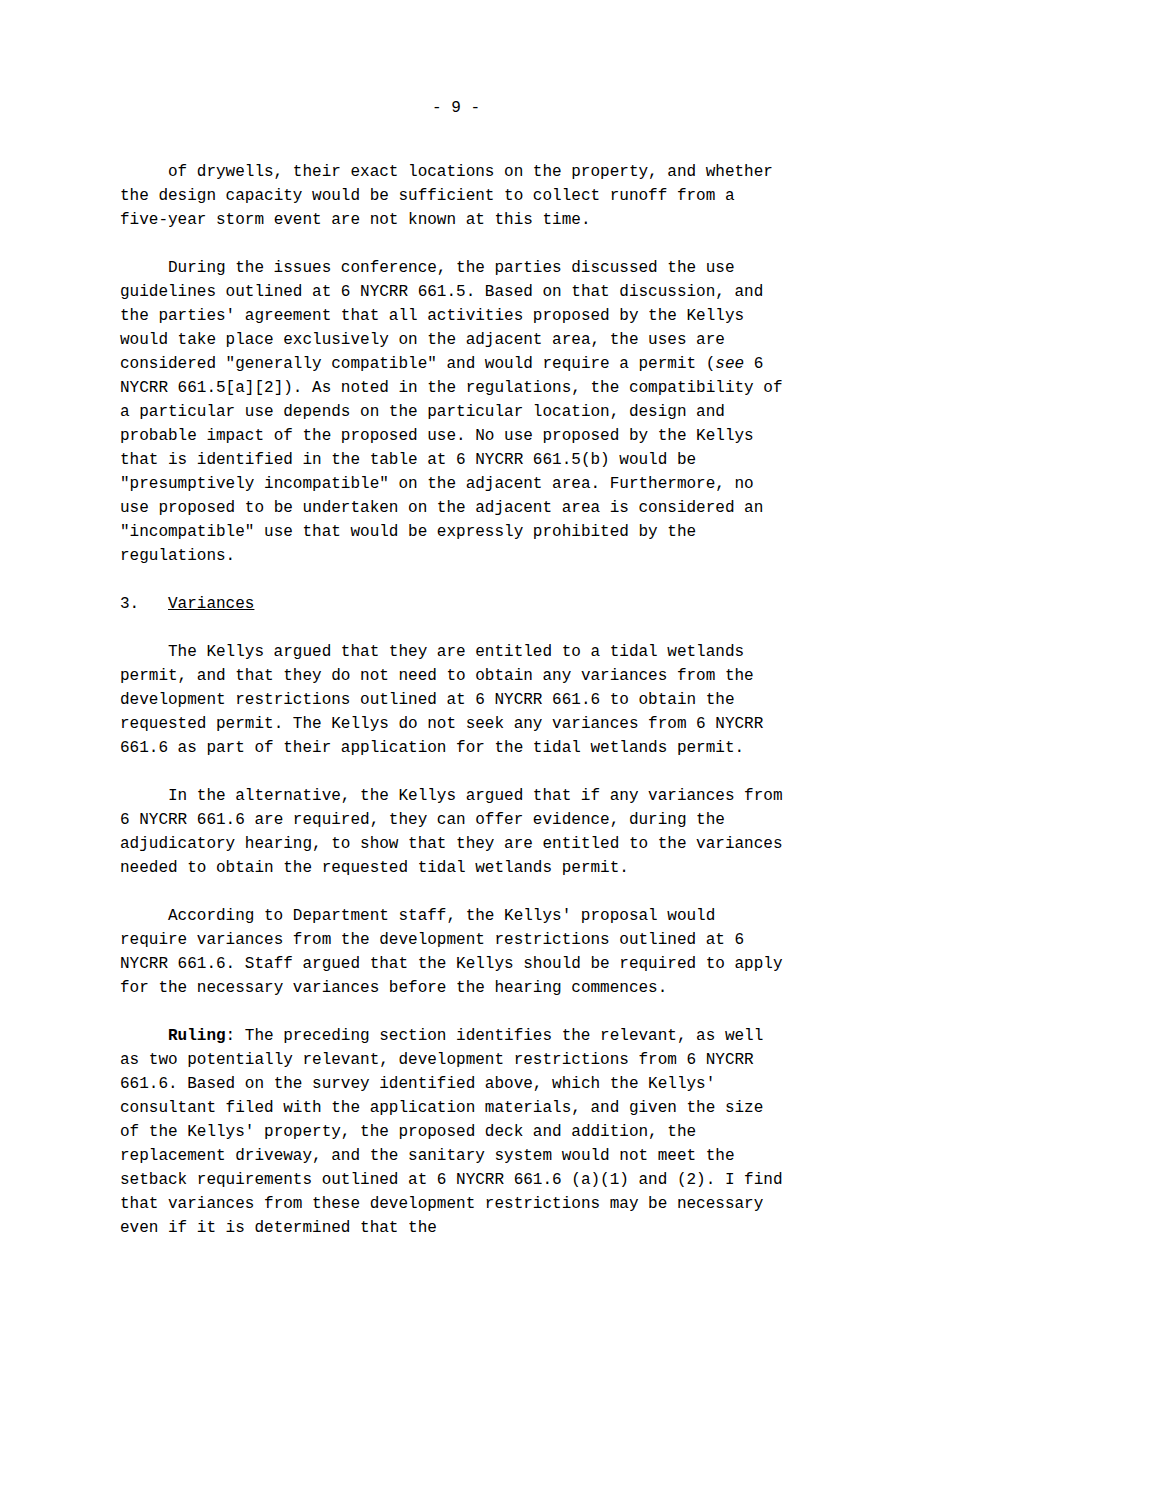- 9 -
of drywells, their exact locations on the property, and whether the design capacity would be sufficient to collect runoff from a five-year storm event are not known at this time.
During the issues conference, the parties discussed the use guidelines outlined at 6 NYCRR 661.5. Based on that discussion, and the parties' agreement that all activities proposed by the Kellys would take place exclusively on the adjacent area, the uses are considered "generally compatible" and would require a permit (see 6 NYCRR 661.5[a][2]). As noted in the regulations, the compatibility of a particular use depends on the particular location, design and probable impact of the proposed use. No use proposed by the Kellys that is identified in the table at 6 NYCRR 661.5(b) would be "presumptively incompatible" on the adjacent area. Furthermore, no use proposed to be undertaken on the adjacent area is considered an "incompatible" use that would be expressly prohibited by the regulations.
3. Variances
The Kellys argued that they are entitled to a tidal wetlands permit, and that they do not need to obtain any variances from the development restrictions outlined at 6 NYCRR 661.6 to obtain the requested permit. The Kellys do not seek any variances from 6 NYCRR 661.6 as part of their application for the tidal wetlands permit.
In the alternative, the Kellys argued that if any variances from 6 NYCRR 661.6 are required, they can offer evidence, during the adjudicatory hearing, to show that they are entitled to the variances needed to obtain the requested tidal wetlands permit.
According to Department staff, the Kellys' proposal would require variances from the development restrictions outlined at 6 NYCRR 661.6. Staff argued that the Kellys should be required to apply for the necessary variances before the hearing commences.
Ruling: The preceding section identifies the relevant, as well as two potentially relevant, development restrictions from 6 NYCRR 661.6. Based on the survey identified above, which the Kellys' consultant filed with the application materials, and given the size of the Kellys' property, the proposed deck and addition, the replacement driveway, and the sanitary system would not meet the setback requirements outlined at 6 NYCRR 661.6 (a)(1) and (2). I find that variances from these development restrictions may be necessary even if it is determined that the